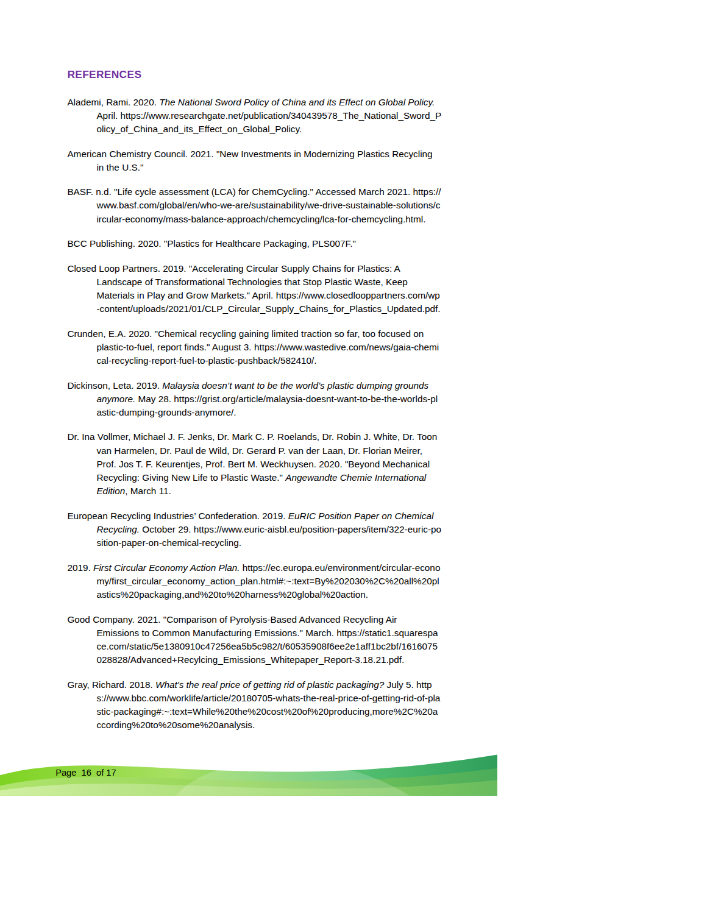REFERENCES
Alademi, Rami. 2020. The National Sword Policy of China and its Effect on Global Policy. April. https://www.researchgate.net/publication/340439578_The_National_Sword_Policy_of_China_and_its_Effect_on_Global_Policy.
American Chemistry Council. 2021. "New Investments in Modernizing Plastics Recycling in the U.S."
BASF. n.d. "Life cycle assessment (LCA) for ChemCycling." Accessed March 2021. https://www.basf.com/global/en/who-we-are/sustainability/we-drive-sustainable-solutions/circular-economy/mass-balance-approach/chemcycling/lca-for-chemcycling.html.
BCC Publishing. 2020. "Plastics for Healthcare Packaging, PLS007F."
Closed Loop Partners. 2019. "Accelerating Circular Supply Chains for Plastics: A Landscape of Transformational Technologies that Stop Plastic Waste, Keep Materials in Play and Grow Markets." April. https://www.closedlooppartners.com/wp-content/uploads/2021/01/CLP_Circular_Supply_Chains_for_Plastics_Updated.pdf.
Crunden, E.A. 2020. "Chemical recycling gaining limited traction so far, too focused on plastic-to-fuel, report finds." August 3. https://www.wastedive.com/news/gaia-chemical-recycling-report-fuel-to-plastic-pushback/582410/.
Dickinson, Leta. 2019. Malaysia doesn’t want to be the world’s plastic dumping grounds anymore. May 28. https://grist.org/article/malaysia-doesnt-want-to-be-the-worlds-plastic-dumping-grounds-anymore/.
Dr. Ina Vollmer, Michael J. F. Jenks, Dr. Mark C. P. Roelands, Dr. Robin J. White, Dr. Toon van Harmelen, Dr. Paul de Wild, Dr. Gerard P. van der Laan, Dr. Florian Meirer, Prof. Jos T. F. Keurentjes, Prof. Bert M. Weckhuysen. 2020. "Beyond Mechanical Recycling: Giving New Life to Plastic Waste." Angewandte Chemie International Edition, March 11.
European Recycling Industries’ Confederation. 2019. EuRIC Position Paper on Chemical Recycling. October 29. https://www.euric-aisbl.eu/position-papers/item/322-euric-position-paper-on-chemical-recycling.
2019. First Circular Economy Action Plan. https://ec.europa.eu/environment/circular-economy/first_circular_economy_action_plan.html#:~:text=By%202030%2C%20all%20plastics%20packaging,and%20to%20harness%20global%20action.
Good Company. 2021. "Comparison of Pyrolysis-Based Advanced Recycling Air Emissions to Common Manufacturing Emissions." March. https://static1.squarespace.com/static/5e1380910c47256ea5b5c982/t/60535908f6ee2e1aff1bc2bf/1616075028828/Advanced+Recylcing_Emissions_Whitepaper_Report-3.18.21.pdf.
Gray, Richard. 2018. What's the real price of getting rid of plastic packaging? July 5. https://www.bbc.com/worklife/article/20180705-whats-the-real-price-of-getting-rid-of-plastic-packaging#:~:text=While%20the%20cost%20of%20producing,more%2C%20according%20to%20some%20analysis.
Page 16 of 17